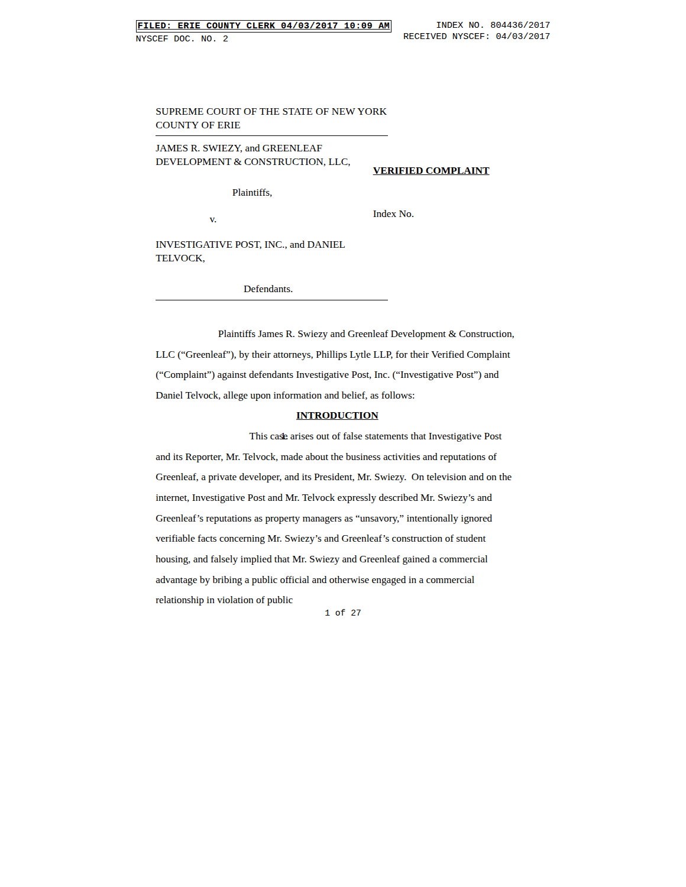FILED: ERIE COUNTY CLERK 04/03/2017 10:09 AM
NYSCEF DOC. NO. 2
INDEX NO. 804436/2017
RECEIVED NYSCEF: 04/03/2017
SUPREME COURT OF THE STATE OF NEW YORK
COUNTY OF ERIE
| JAMES R. SWIEZY, and GREENLEAF DEVELOPMENT & CONSTRUCTION, LLC, Plaintiffs, v. INVESTIGATIVE POST, INC., and DANIEL TELVOCK, Defendants. | VERIFIED COMPLAINT Index No. |
Plaintiffs James R. Swiezy and Greenleaf Development & Construction, LLC (“Greenleaf”), by their attorneys, Phillips Lytle LLP, for their Verified Complaint (“Complaint”) against defendants Investigative Post, Inc. (“Investigative Post”) and Daniel Telvock, allege upon information and belief, as follows:
INTRODUCTION
1. This case arises out of false statements that Investigative Post and its Reporter, Mr. Telvock, made about the business activities and reputations of Greenleaf, a private developer, and its President, Mr. Swiezy. On television and on the internet, Investigative Post and Mr. Telvock expressly described Mr. Swiezy’s and Greenleaf’s reputations as property managers as “unsavory,” intentionally ignored verifiable facts concerning Mr. Swiezy’s and Greenleaf’s construction of student housing, and falsely implied that Mr. Swiezy and Greenleaf gained a commercial advantage by bribing a public official and otherwise engaged in a commercial relationship in violation of public
1 of 27